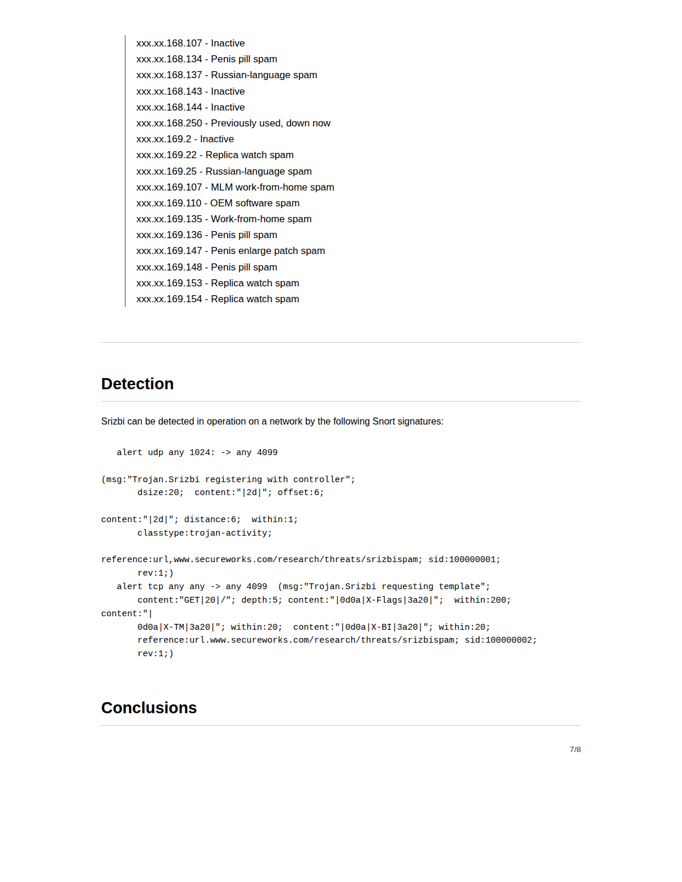xxx.xx.168.107 - Inactive
xxx.xx.168.134 - Penis pill spam
xxx.xx.168.137 - Russian-language spam
xxx.xx.168.143 - Inactive
xxx.xx.168.144 - Inactive
xxx.xx.168.250 - Previously used, down now
xxx.xx.169.2 - Inactive
xxx.xx.169.22 - Replica watch spam
xxx.xx.169.25 - Russian-language spam
xxx.xx.169.107 - MLM work-from-home spam
xxx.xx.169.110 - OEM software spam
xxx.xx.169.135 - Work-from-home spam
xxx.xx.169.136 - Penis pill spam
xxx.xx.169.147 - Penis enlarge patch spam
xxx.xx.169.148 - Penis pill spam
xxx.xx.169.153 - Replica watch spam
xxx.xx.169.154 - Replica watch spam
Detection
Srizbi can be detected in operation on a network by the following Snort signatures:
   alert udp any 1024: -> any 4099

(msg:"Trojan.Srizbi registering with controller";
       dsize:20;  content:"|2d|"; offset:6;

content:"|2d|"; distance:6;  within:1;
       classtype:trojan-activity;

reference:url,www.secureworks.com/research/threats/srizbispam; sid:100000001;
       rev:1;)
   alert tcp any any -> any 4099  (msg:"Trojan.Srizbi requesting template";
       content:"GET|20|/"; depth:5; content:"|0d0a|X-Flags|3a20|";  within:200;
content:"|
       0d0a|X-TM|3a20|"; within:20;  content:"|0d0a|X-BI|3a20|"; within:20;
       reference:url.www.secureworks.com/research/threats/srizbispam; sid:100000002;
       rev:1;)
Conclusions
7/8